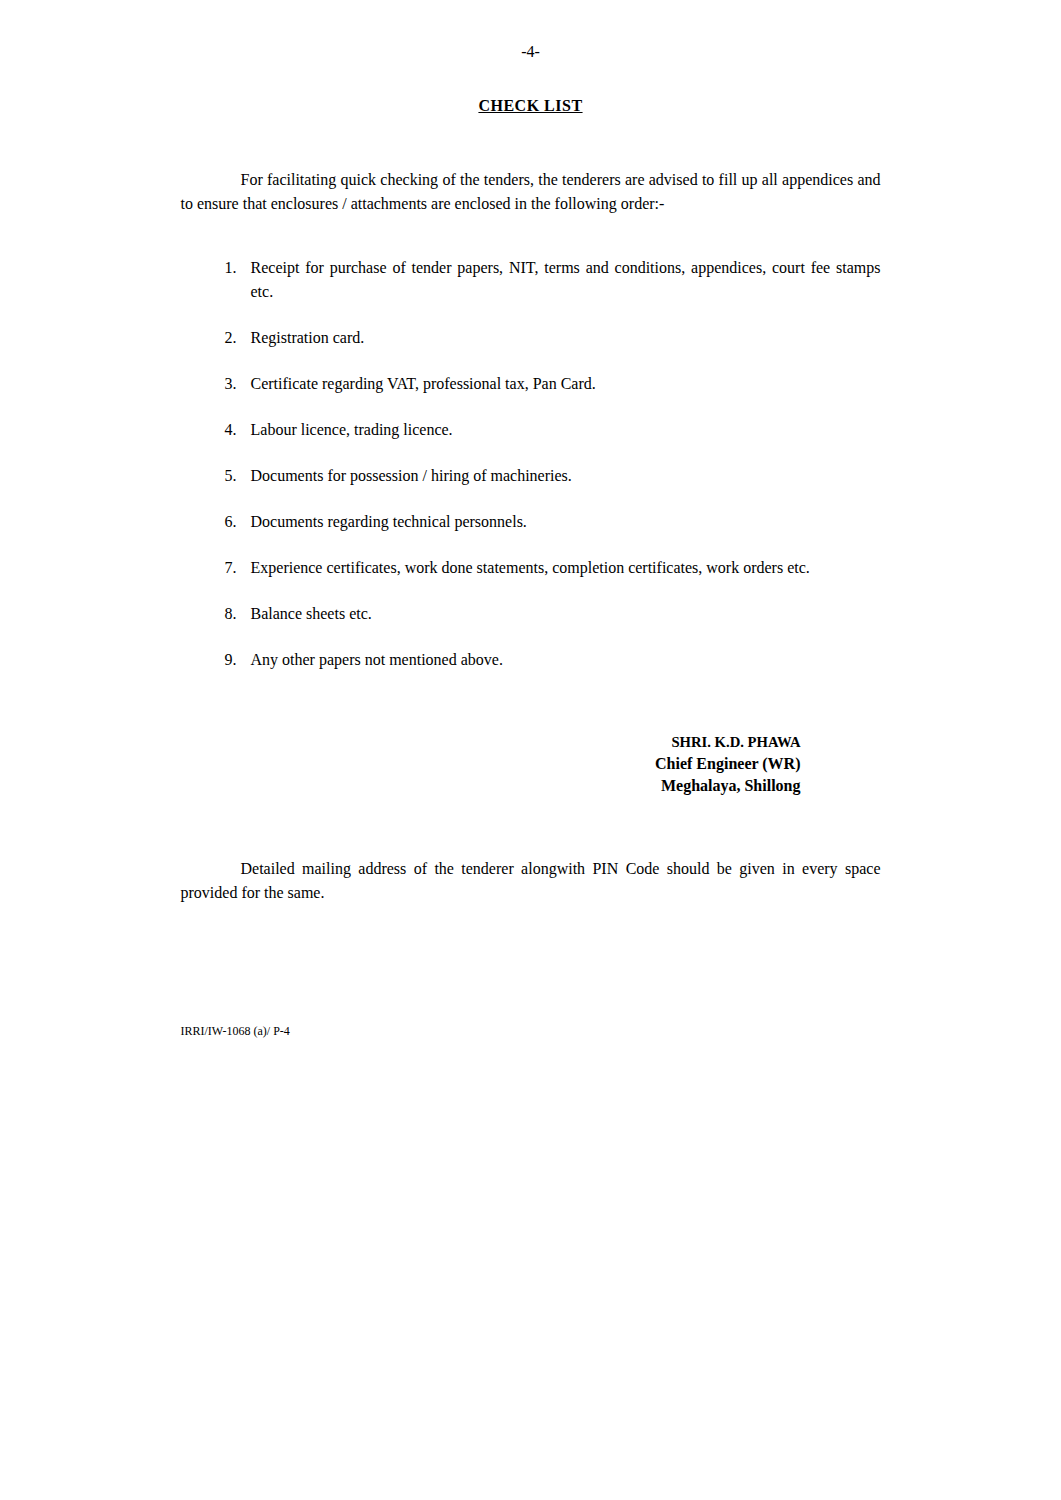-4-
CHECK LIST
For facilitating quick checking of the tenders, the tenderers are advised to fill up all appendices and to ensure that enclosures / attachments are enclosed in the following order:-
Receipt for purchase of tender papers, NIT, terms and conditions, appendices, court fee stamps etc.
Registration card.
Certificate regarding VAT, professional tax, Pan Card.
Labour licence, trading licence.
Documents for possession / hiring of machineries.
Documents regarding technical personnels.
Experience certificates, work done statements, completion certificates, work orders etc.
Balance sheets etc.
Any other papers not mentioned above.
SHRI. K.D. PHAWA
Chief Engineer (WR)
Meghalaya, Shillong
Detailed mailing address of the tenderer alongwith PIN Code should be given in every space provided for the same.
IRRI/IW-1068 (a)/ P-4